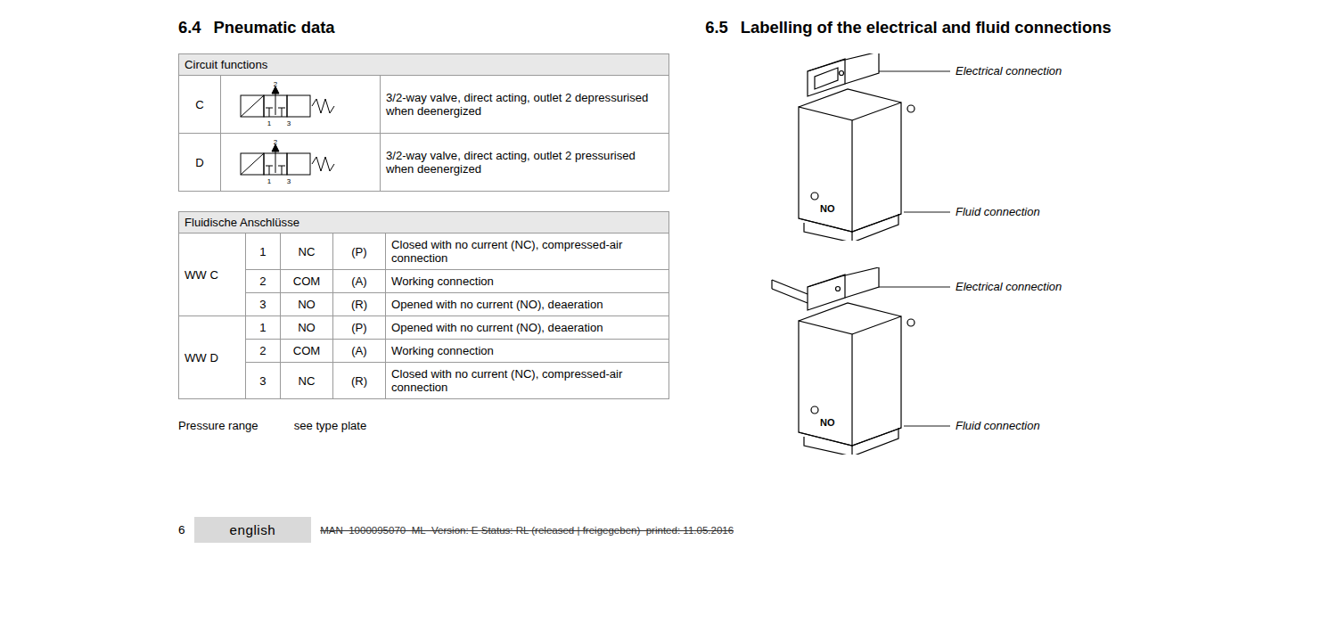6.4 Pneumatic data
Circuit functions
| C | 2 1 3 | 3/2-way valve, direct acting, outlet 2 depressurised when deenergized |
| D | 2 1 3 | 3/2-way valve, direct acting, outlet 2 pressurised when deenergized |
Fluidische Anschlüsse
| WW C | 1 | NC | (P) | Closed with no current (NC), compressed-air connection |
| 2 | COM | (A) | Working connection |
| 3 | NO | (R) | Opened with no current (NO), deaeration |
| WW D | 1 | NO | (P) | Opened with no current (NO), deaeration |
| 2 | COM | (A) | Working connection |
| 3 | NC | (R) | Closed with no current (NC), compressed-air connection |
Pressure range see type plate
6.5 Labelling of the electrical and fluid connections
NO Electrical connection Fluid connection
NO Electrical connection Fluid connection
6 english MAN 1000095070 ML Version: E Status: RL (released | freigegeben) printed: 11.05.2016